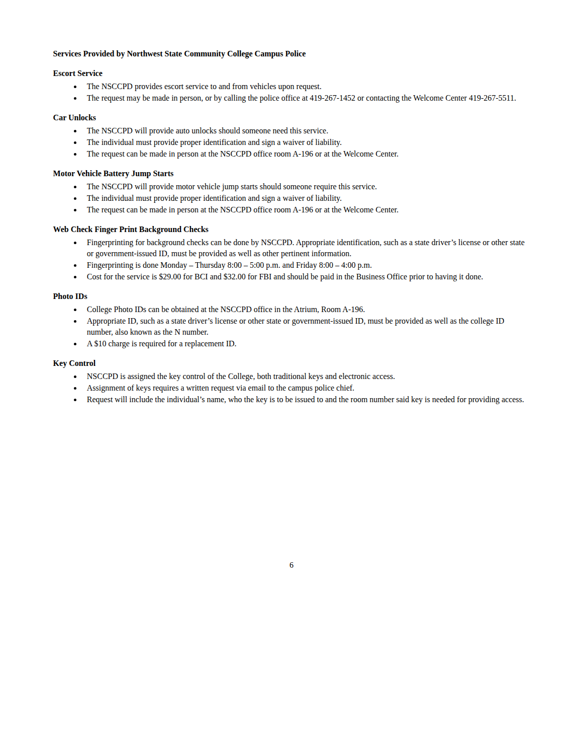Services Provided by Northwest State Community College Campus Police
Escort Service
The NSCCPD provides escort service to and from vehicles upon request.
The request may be made in person, or by calling the police office at 419-267-1452 or contacting the Welcome Center 419-267-5511.
Car Unlocks
The NSCCPD will provide auto unlocks should someone need this service.
The individual must provide proper identification and sign a waiver of liability.
The request can be made in person at the NSCCPD office room A-196 or at the Welcome Center.
Motor Vehicle Battery Jump Starts
The NSCCPD will provide motor vehicle jump starts should someone require this service.
The individual must provide proper identification and sign a waiver of liability.
The request can be made in person at the NSCCPD office room A-196 or at the Welcome Center.
Web Check Finger Print Background Checks
Fingerprinting for background checks can be done by NSCCPD. Appropriate identification, such as a state driver’s license or other state or government-issued ID, must be provided as well as other pertinent information.
Fingerprinting is done Monday – Thursday 8:00 – 5:00 p.m. and Friday 8:00 – 4:00 p.m.
Cost for the service is $29.00 for BCI and $32.00 for FBI and should be paid in the Business Office prior to having it done.
Photo IDs
College Photo IDs can be obtained at the NSCCPD office in the Atrium, Room A-196.
Appropriate ID, such as a state driver’s license or other state or government-issued ID, must be provided as well as the college ID number, also known as the N number.
A $10 charge is required for a replacement ID.
Key Control
NSCCPD is assigned the key control of the College, both traditional keys and electronic access.
Assignment of keys requires a written request via email to the campus police chief.
Request will include the individual’s name, who the key is to be issued to and the room number said key is needed for providing access.
6